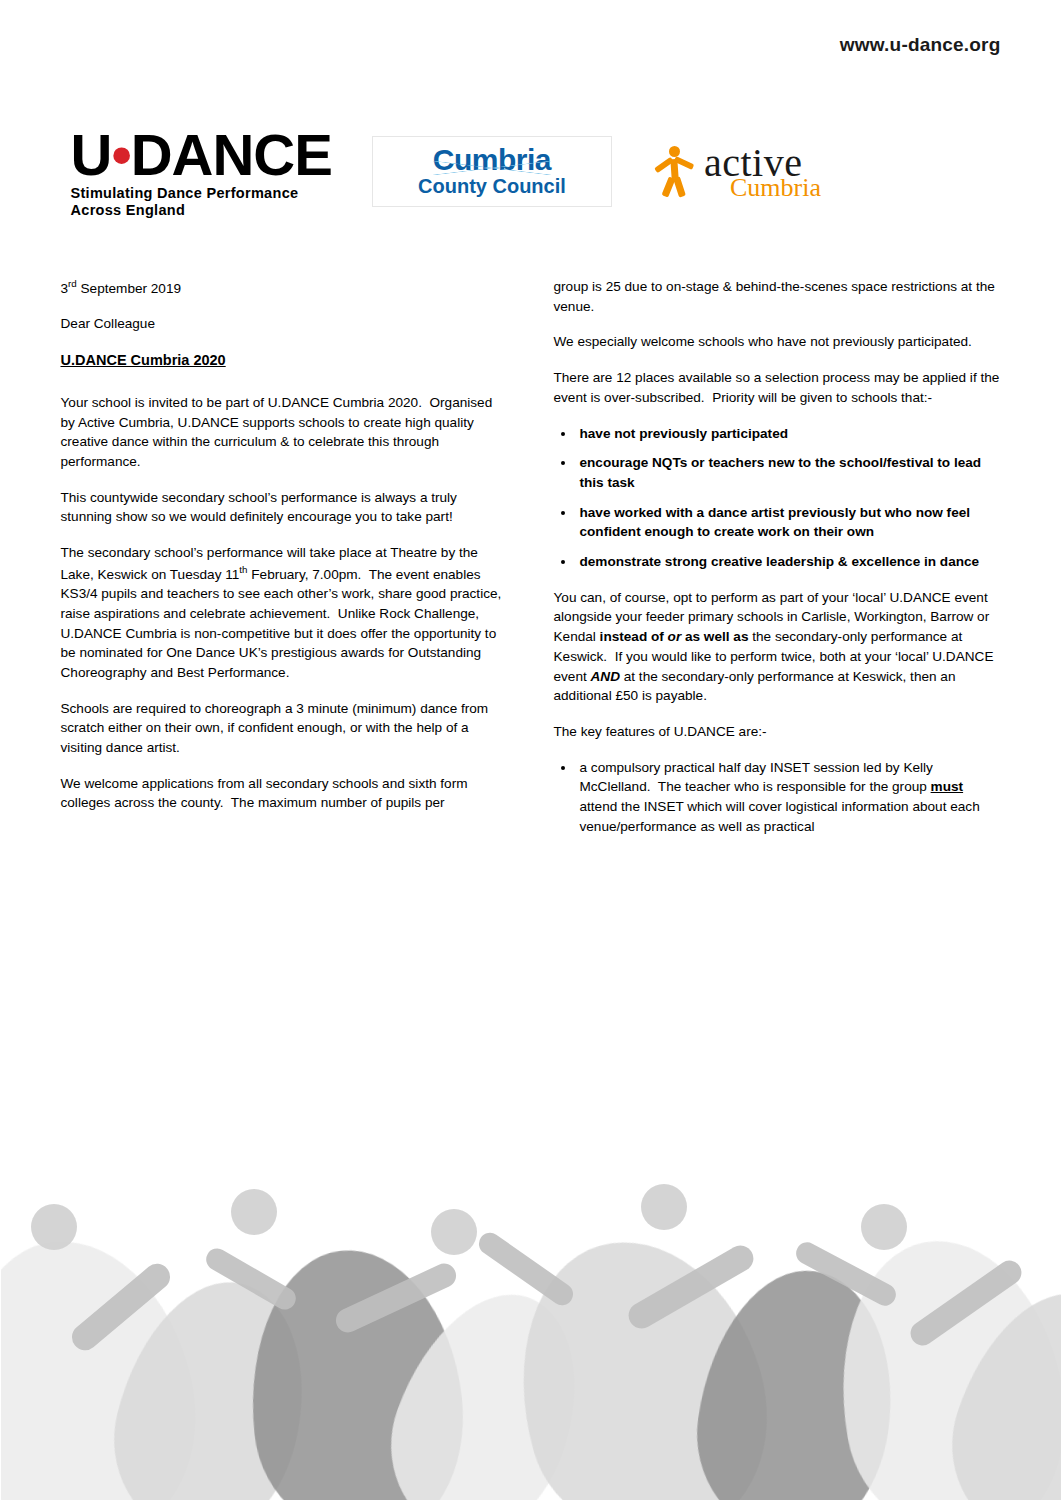www.u-dance.org
U•DANCE
Stimulating Dance Performance
Across England
Cumbria
County Council
active
Cumbria
3rd September 2019
Dear Colleague
U.DANCE Cumbria 2020
Your school is invited to be part of U.DANCE Cumbria 2020. Organised by Active Cumbria, U.DANCE supports schools to create high quality creative dance within the curriculum & to celebrate this through performance.
This countywide secondary school’s performance is always a truly stunning show so we would definitely encourage you to take part!
The secondary school’s performance will take place at Theatre by the Lake, Keswick on Tuesday 11th February, 7.00pm. The event enables KS3/4 pupils and teachers to see each other’s work, share good practice, raise aspirations and celebrate achievement. Unlike Rock Challenge, U.DANCE Cumbria is non-competitive but it does offer the opportunity to be nominated for One Dance UK’s prestigious awards for Outstanding Choreography and Best Performance.
Schools are required to choreograph a 3 minute (minimum) dance from scratch either on their own, if confident enough, or with the help of a visiting dance artist.
We welcome applications from all secondary schools and sixth form colleges across the county. The maximum number of pupils per
group is 25 due to on-stage & behind-the-scenes space restrictions at the venue.
We especially welcome schools who have not previously participated.
There are 12 places available so a selection process may be applied if the event is over-subscribed. Priority will be given to schools that:-
have not previously participated
encourage NQTs or teachers new to the school/festival to lead this task
have worked with a dance artist previously but who now feel confident enough to create work on their own
demonstrate strong creative leadership & excellence in dance
You can, of course, opt to perform as part of your ‘local’ U.DANCE event alongside your feeder primary schools in Carlisle, Workington, Barrow or Kendal instead of or as well as the secondary-only performance at Keswick. If you would like to perform twice, both at your ‘local’ U.DANCE event AND at the secondary-only performance at Keswick, then an additional £50 is payable.
The key features of U.DANCE are:-
a compulsory practical half day INSET session led by Kelly McClelland. The teacher who is responsible for the group must attend the INSET which will cover logistical information about each venue/performance as well as practical